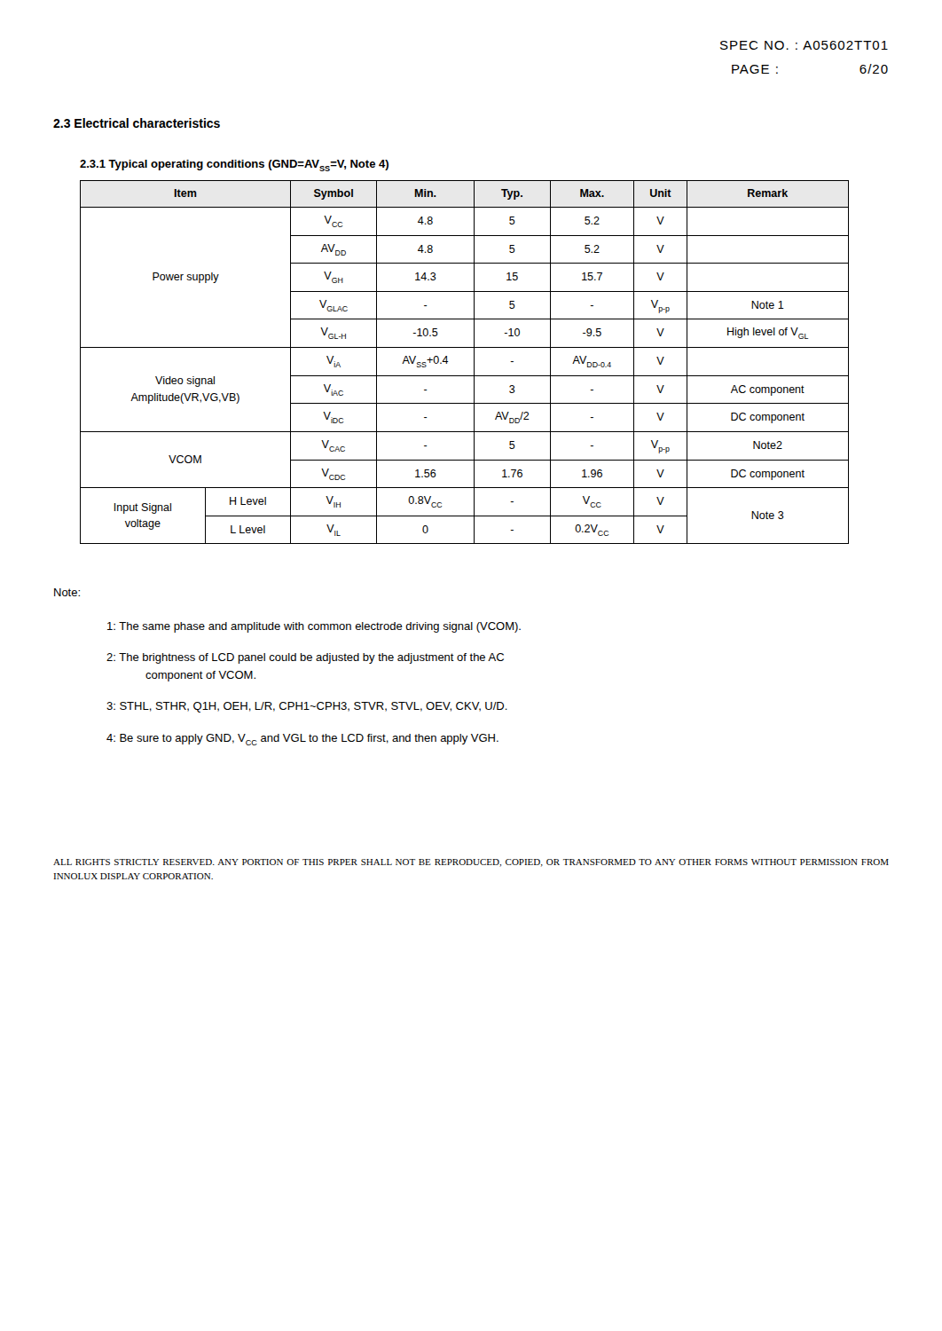SPEC NO. : A05602TT01
PAGE : 6/20
2.3 Electrical characteristics
2.3.1 Typical operating conditions (GND=AVSS=V, Note 4)
| Item | Symbol | Min. | Typ. | Max. | Unit | Remark |
| --- | --- | --- | --- | --- | --- | --- |
| Power supply | V CC | 4.8 | 5 | 5.2 | V | |
| AV DD | 4.8 | 5 | 5.2 | V | |
| V GH | 14.3 | 15 | 15.7 | V | |
| V GLAC | - | 5 | - | V p-p | Note 1 |
| V GL-H | -10.5 | -10 | -9.5 | V | High level of V GL |
| Video signal Amplitude(VR,VG,VB) | V iA | AV SS +0.4 | - | AV DD-0.4 | V | |
| V iAC | - | 3 | - | V | AC component |
| V iDC | - | AV DD /2 | - | V | DC component |
| VCOM | V CAC | - | 5 | - | V p-p | Note2 |
| V CDC | 1.56 | 1.76 | 1.96 | V | DC component |
| Input Signal voltage | H Level | V IH | 0.8V CC | - | V CC | V | Note 3 |
| L Level | V IL | 0 | - | 0.2V CC | V |
Note:
1: The same phase and amplitude with common electrode driving signal (VCOM).
2: The brightness of LCD panel could be adjusted by the adjustment of the AC component of VCOM.
3: STHL, STHR, Q1H, OEH, L/R, CPH1~CPH3, STVR, STVL, OEV, CKV, U/D.
4: Be sure to apply GND, VCC and VGL to the LCD first, and then apply VGH.
ALL RIGHTS STRICTLY RESERVED. ANY PORTION OF THIS PRPER SHALL NOT BE REPRODUCED, COPIED, OR TRANSFORMED TO ANY OTHER FORMS WITHOUT PERMISSION FROM INNOLUX DISPLAY CORPORATION.